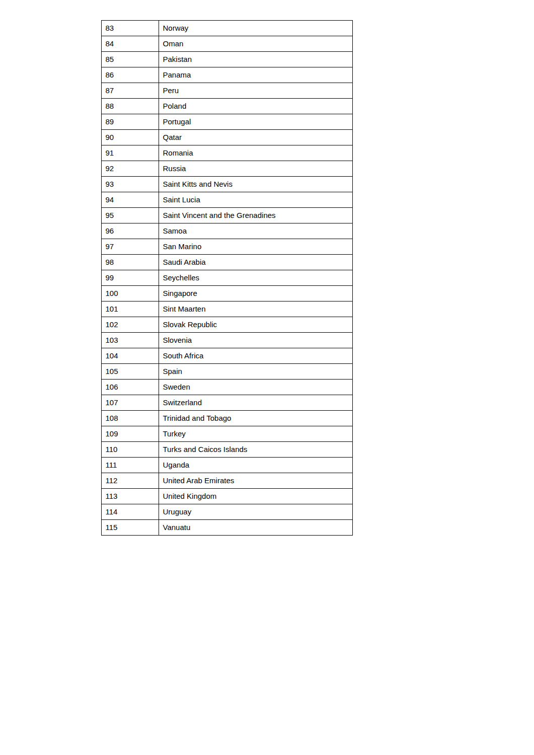| 83 | Norway |
| 84 | Oman |
| 85 | Pakistan |
| 86 | Panama |
| 87 | Peru |
| 88 | Poland |
| 89 | Portugal |
| 90 | Qatar |
| 91 | Romania |
| 92 | Russia |
| 93 | Saint Kitts and Nevis |
| 94 | Saint Lucia |
| 95 | Saint Vincent and the Grenadines |
| 96 | Samoa |
| 97 | San Marino |
| 98 | Saudi Arabia |
| 99 | Seychelles |
| 100 | Singapore |
| 101 | Sint Maarten |
| 102 | Slovak Republic |
| 103 | Slovenia |
| 104 | South Africa |
| 105 | Spain |
| 106 | Sweden |
| 107 | Switzerland |
| 108 | Trinidad and Tobago |
| 109 | Turkey |
| 110 | Turks and Caicos Islands |
| 111 | Uganda |
| 112 | United Arab Emirates |
| 113 | United Kingdom |
| 114 | Uruguay |
| 115 | Vanuatu |